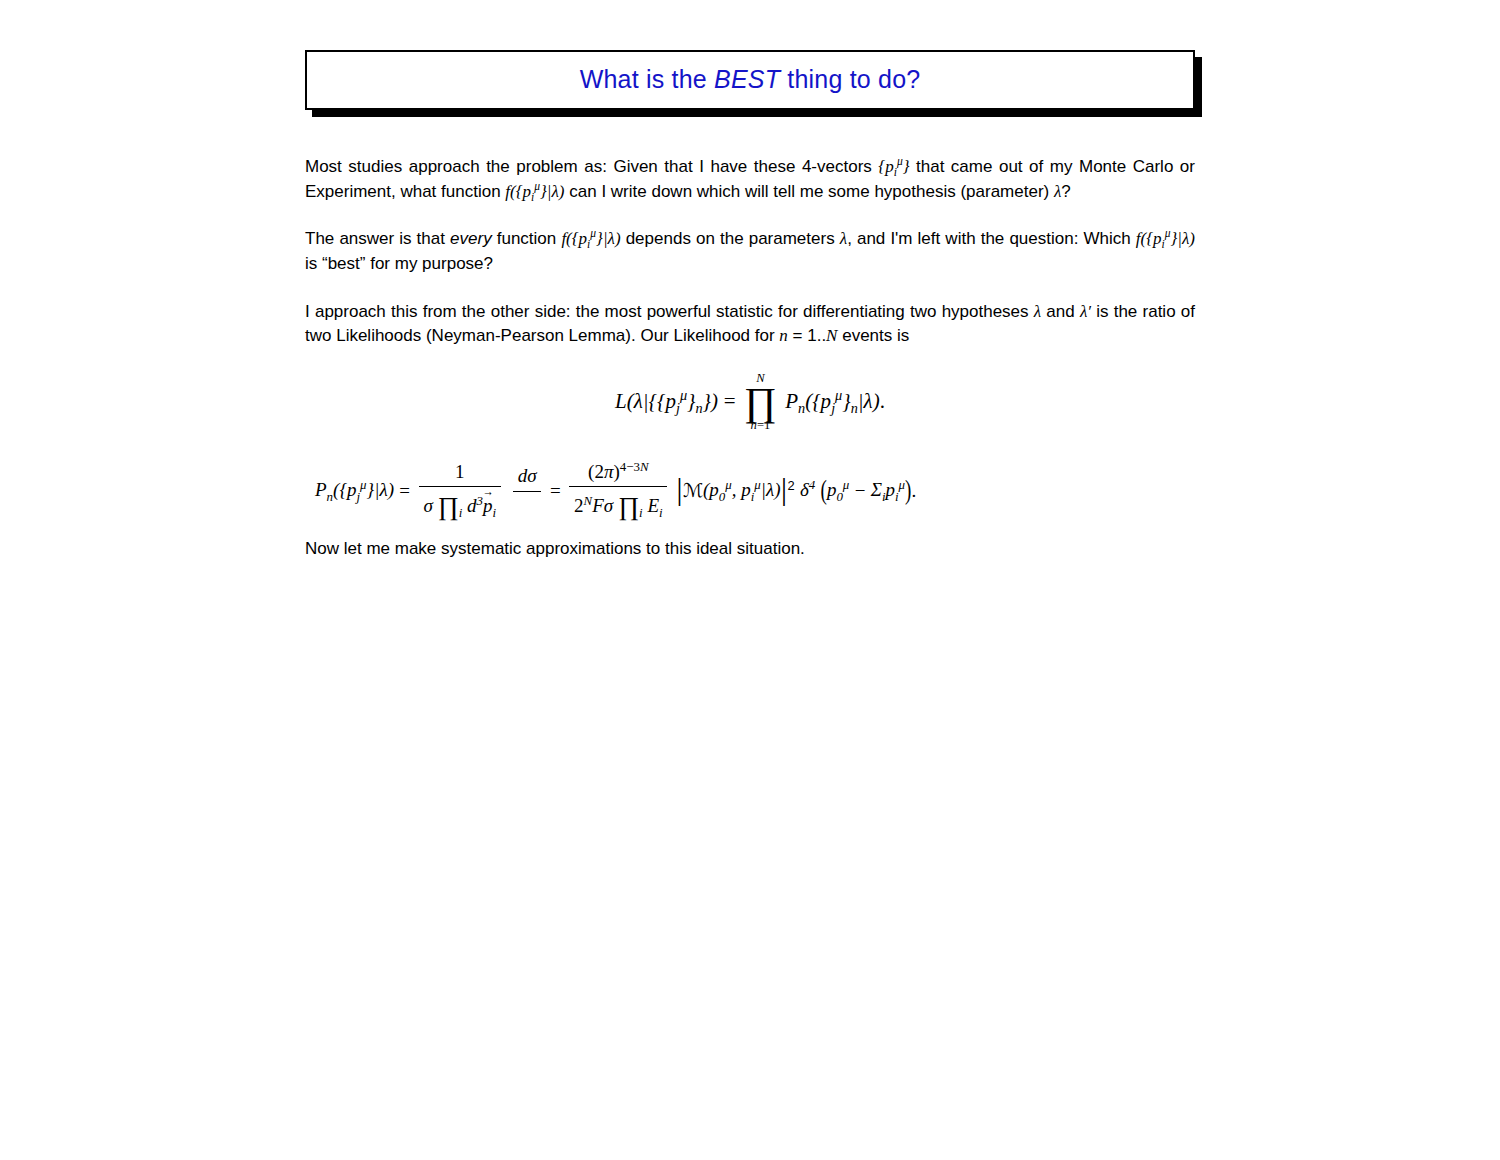What is the BEST thing to do?
Most studies approach the problem as: Given that I have these 4-vectors {piμ} that came out of my Monte Carlo or Experiment, what function f({piμ}|λ) can I write down which will tell me some hypothesis (parameter) λ?
The answer is that every function f({piμ}|λ) depends on the parameters λ, and I'm left with the question: Which f({piμ}|λ) is “best” for my purpose?
I approach this from the other side: the most powerful statistic for differentiating two hypotheses λ and λ′ is the ratio of two Likelihoods (Neyman-Pearson Lemma). Our Likelihood for n = 1..N events is
L(λ|{{pjμ}n}) = N∏n=1 Pn({pjμ}n|λ).
Pn({pjμ}|λ) = 1 σ ∏i d3pi dσ = (2π)4−3N 2NFσ ∏i Ei |ℳ(p0μ, piμ|λ)|2 δ4 (p0μ − Σipiμ).
Now let me make systematic approximations to this ideal situation.